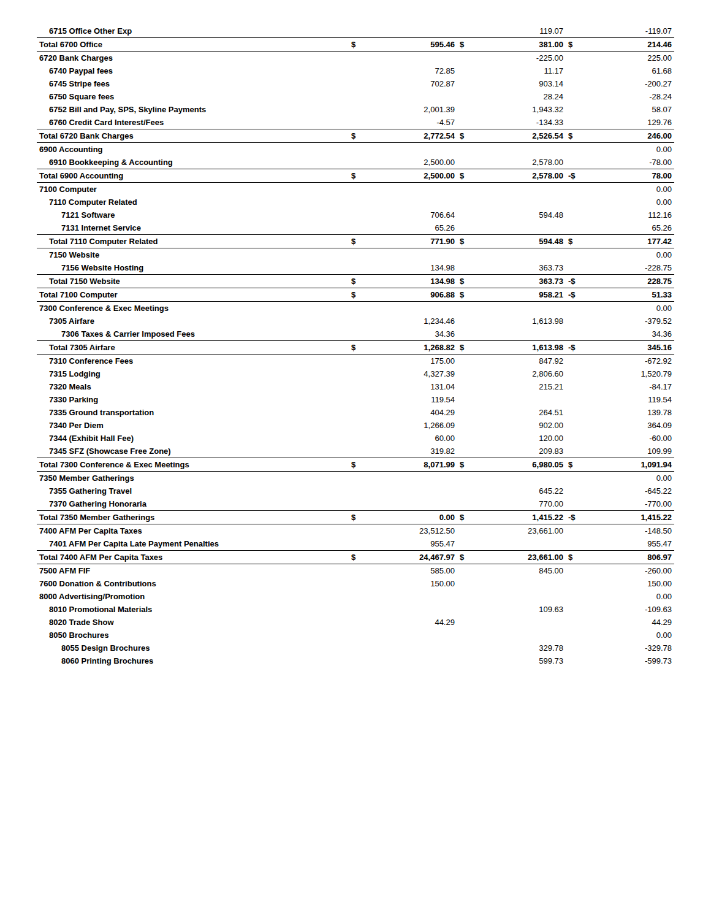| 6715 Office Other Exp | | | | | 119.07 | | -119.07 |
| Total 6700 Office | | $ | 595.46 | $ | 381.00 | $ | 214.46 |
| 6720 Bank Charges | | | | | -225.00 | | 225.00 |
| 6740 Paypal fees | | | 72.85 | | 11.17 | | 61.68 |
| 6745 Stripe fees | | | 702.87 | | 903.14 | | -200.27 |
| 6750 Square fees | | | | | 28.24 | | -28.24 |
| 6752 Bill and Pay, SPS, Skyline Payments | | | 2,001.39 | | 1,943.32 | | 58.07 |
| 6760 Credit Card Interest/Fees | | | -4.57 | | -134.33 | | 129.76 |
| Total 6720 Bank Charges | | $ | 2,772.54 | $ | 2,526.54 | $ | 246.00 |
| 6900 Accounting | | | | | | | 0.00 |
| 6910 Bookkeeping & Accounting | | | 2,500.00 | | 2,578.00 | | -78.00 |
| Total 6900 Accounting | | $ | 2,500.00 | $ | 2,578.00 | -$ | 78.00 |
| 7100 Computer | | | | | | | 0.00 |
| 7110 Computer Related | | | | | | | 0.00 |
| 7121 Software | | | 706.64 | | 594.48 | | 112.16 |
| 7131 Internet Service | | | 65.26 | | | | 65.26 |
| Total 7110 Computer Related | | $ | 771.90 | $ | 594.48 | $ | 177.42 |
| 7150 Website | | | | | | | 0.00 |
| 7156 Website Hosting | | | 134.98 | | 363.73 | | -228.75 |
| Total 7150 Website | | $ | 134.98 | $ | 363.73 | -$ | 228.75 |
| Total 7100 Computer | | $ | 906.88 | $ | 958.21 | -$ | 51.33 |
| 7300 Conference & Exec Meetings | | | | | | | 0.00 |
| 7305 Airfare | | | 1,234.46 | | 1,613.98 | | -379.52 |
| 7306 Taxes & Carrier Imposed Fees | | | 34.36 | | | | 34.36 |
| Total 7305 Airfare | | $ | 1,268.82 | $ | 1,613.98 | -$ | 345.16 |
| 7310 Conference Fees | | | 175.00 | | 847.92 | | -672.92 |
| 7315 Lodging | | | 4,327.39 | | 2,806.60 | | 1,520.79 |
| 7320 Meals | | | 131.04 | | 215.21 | | -84.17 |
| 7330 Parking | | | 119.54 | | | | 119.54 |
| 7335 Ground transportation | | | 404.29 | | 264.51 | | 139.78 |
| 7340 Per Diem | | | 1,266.09 | | 902.00 | | 364.09 |
| 7344 (Exhibit Hall Fee) | | | 60.00 | | 120.00 | | -60.00 |
| 7345 SFZ (Showcase Free Zone) | | | 319.82 | | 209.83 | | 109.99 |
| Total 7300 Conference & Exec Meetings | | $ | 8,071.99 | $ | 6,980.05 | $ | 1,091.94 |
| 7350 Member Gatherings | | | | | | | 0.00 |
| 7355 Gathering Travel | | | | | 645.22 | | -645.22 |
| 7370 Gathering Honoraria | | | | | 770.00 | | -770.00 |
| Total 7350 Member Gatherings | | $ | 0.00 | $ | 1,415.22 | -$ | 1,415.22 |
| 7400 AFM Per Capita Taxes | | | 23,512.50 | | 23,661.00 | | -148.50 |
| 7401 AFM Per Capita Late Payment Penalties | | | 955.47 | | | | 955.47 |
| Total 7400 AFM Per Capita Taxes | | $ | 24,467.97 | $ | 23,661.00 | $ | 806.97 |
| 7500 AFM FIF | | | 585.00 | | 845.00 | | -260.00 |
| 7600 Donation & Contributions | | | 150.00 | | | | 150.00 |
| 8000 Advertising/Promotion | | | | | | | 0.00 |
| 8010 Promotional Materials | | | | | 109.63 | | -109.63 |
| 8020 Trade Show | | | 44.29 | | | | 44.29 |
| 8050 Brochures | | | | | | | 0.00 |
| 8055 Design Brochures | | | | | 329.78 | | -329.78 |
| 8060 Printing Brochures | | | | | 599.73 | | -599.73 |